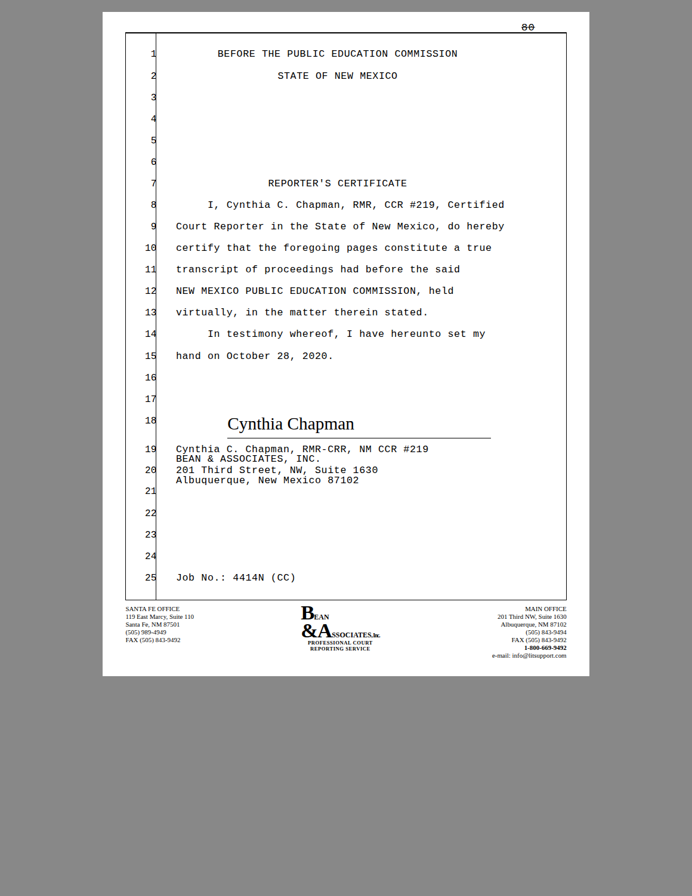80
| 1 | BEFORE THE PUBLIC EDUCATION COMMISSION |
| 2 | STATE OF NEW MEXICO |
| 3 | |
| 4 | |
| 5 | |
| 6 | |
| 7 | REPORTER'S CERTIFICATE |
| 8 | I, Cynthia C. Chapman, RMR, CCR #219, Certified |
| 9 | Court Reporter in the State of New Mexico, do hereby |
| 10 | certify that the foregoing pages constitute a true |
| 11 | transcript of proceedings had before the said |
| 12 | NEW MEXICO PUBLIC EDUCATION COMMISSION, held |
| 13 | virtually, in the matter therein stated. |
| 14 | In testimony whereof, I have hereunto set my |
| 15 | hand on October 28, 2020. |
| 16 | |
| 17 | |
| 18 | Cynthia Chapman |
| 19 | Cynthia C. Chapman, RMR-CRR, NM CCR #219 BEAN & ASSOCIATES, INC. |
| 20 | 201 Third Street, NW, Suite 1630 Albuquerque, New Mexico 87102 |
| 21 | |
| 22 | |
| 23 | |
| 24 | |
| 25 | Job No.: 4414N (CC) |
SANTA FE OFFICE
119 East Marcy, Suite 110
Santa Fe, NM 87501
(505) 989-4949
FAX (505) 843-9492
BEAN
&ASSOCIATES, Inc.
PROFESSIONAL COURT
REPORTING SERVICE
MAIN OFFICE
201 Third NW, Suite 1630
Albuquerque, NM 87102
(505) 843-9494
FAX (505) 843-9492
1-800-669-9492
e-mail: info@litsupport.com